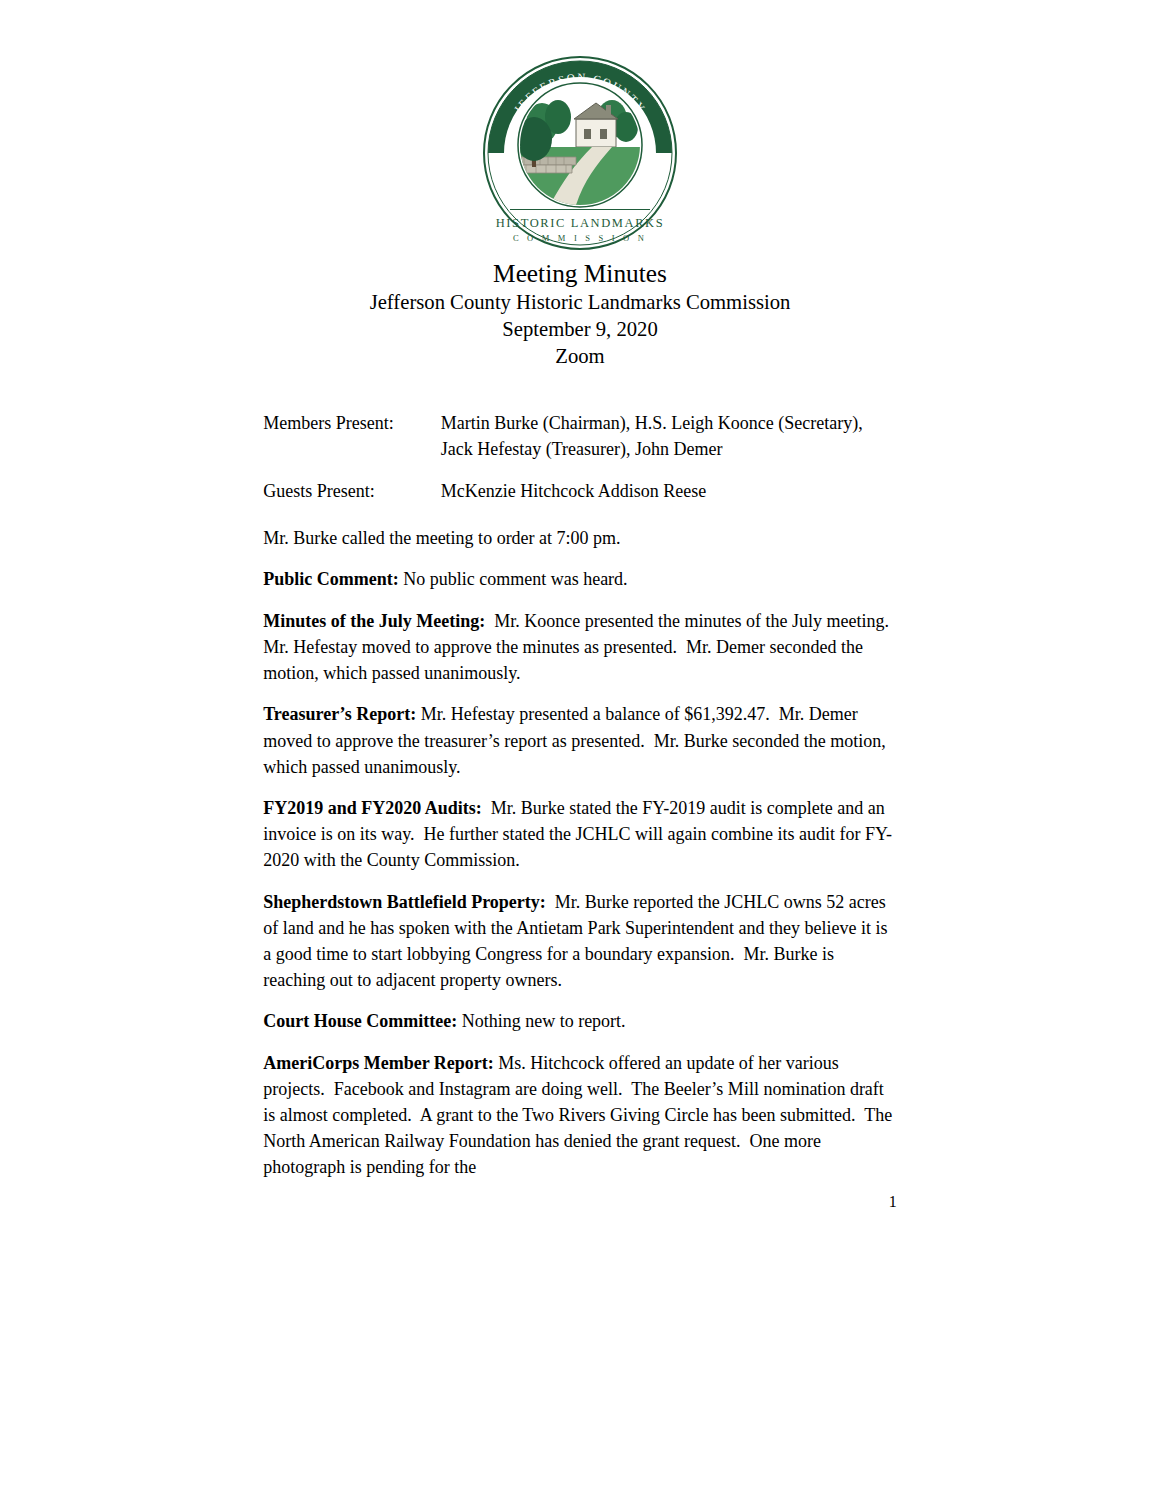JEFFERSON COUNTY HISTORIC LANDMARKS C O M M I S S I O N
Meeting Minutes
Jefferson County Historic Landmarks Commission
September 9, 2020
Zoom
| Members Present: | Martin Burke (Chairman), H.S. Leigh Koonce (Secretary), Jack Hefestay (Treasurer), John Demer |
| Guests Present: | McKenzie Hitchcock Addison Reese |
Mr. Burke called the meeting to order at 7:00 pm.
Public Comment: No public comment was heard.
Minutes of the July Meeting: Mr. Koonce presented the minutes of the July meeting. Mr. Hefestay moved to approve the minutes as presented. Mr. Demer seconded the motion, which passed unanimously.
Treasurer’s Report: Mr. Hefestay presented a balance of $61,392.47. Mr. Demer moved to approve the treasurer’s report as presented. Mr. Burke seconded the motion, which passed unanimously.
FY2019 and FY2020 Audits: Mr. Burke stated the FY-2019 audit is complete and an invoice is on its way. He further stated the JCHLC will again combine its audit for FY-2020 with the County Commission.
Shepherdstown Battlefield Property: Mr. Burke reported the JCHLC owns 52 acres of land and he has spoken with the Antietam Park Superintendent and they believe it is a good time to start lobbying Congress for a boundary expansion. Mr. Burke is reaching out to adjacent property owners.
Court House Committee: Nothing new to report.
AmeriCorps Member Report: Ms. Hitchcock offered an update of her various projects. Facebook and Instagram are doing well. The Beeler’s Mill nomination draft is almost completed. A grant to the Two Rivers Giving Circle has been submitted. The North American Railway Foundation has denied the grant request. One more photograph is pending for the
1